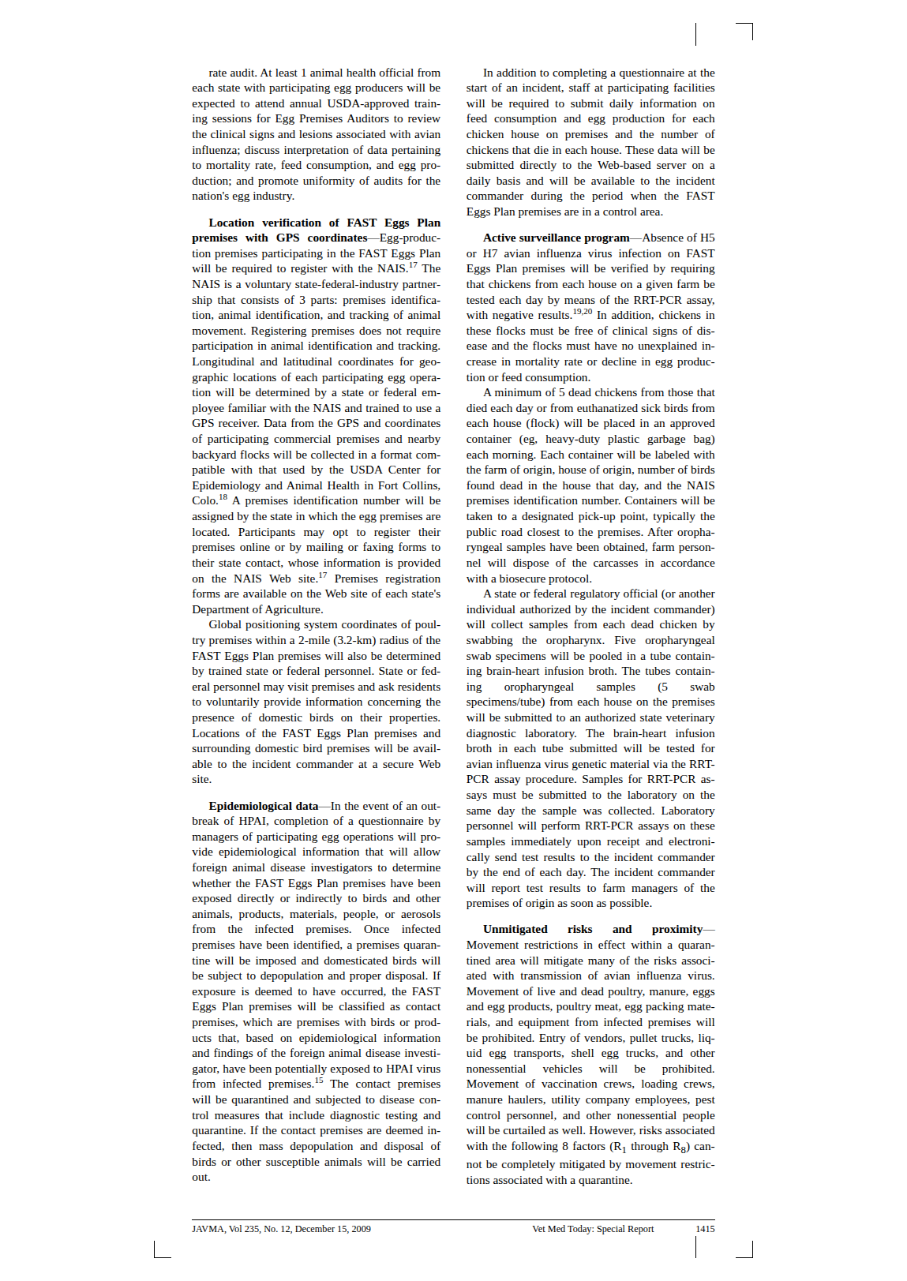rate audit. At least 1 animal health official from each state with participating egg producers will be expected to attend annual USDA-approved training sessions for Egg Premises Auditors to review the clinical signs and lesions associated with avian influenza; discuss interpretation of data pertaining to mortality rate, feed consumption, and egg production; and promote uniformity of audits for the nation's egg industry.
Location verification of FAST Eggs Plan premises with GPS coordinates—Egg-production premises participating in the FAST Eggs Plan will be required to register with the NAIS.17 The NAIS is a voluntary state-federal-industry partnership that consists of 3 parts: premises identification, animal identification, and tracking of animal movement. Registering premises does not require participation in animal identification and tracking. Longitudinal and latitudinal coordinates for geographic locations of each participating egg operation will be determined by a state or federal employee familiar with the NAIS and trained to use a GPS receiver. Data from the GPS and coordinates of participating commercial premises and nearby backyard flocks will be collected in a format compatible with that used by the USDA Center for Epidemiology and Animal Health in Fort Collins, Colo.18 A premises identification number will be assigned by the state in which the egg premises are located. Participants may opt to register their premises online or by mailing or faxing forms to their state contact, whose information is provided on the NAIS Web site.17 Premises registration forms are available on the Web site of each state's Department of Agriculture.
Global positioning system coordinates of poultry premises within a 2-mile (3.2-km) radius of the FAST Eggs Plan premises will also be determined by trained state or federal personnel. State or federal personnel may visit premises and ask residents to voluntarily provide information concerning the presence of domestic birds on their properties. Locations of the FAST Eggs Plan premises and surrounding domestic bird premises will be available to the incident commander at a secure Web site.
Epidemiological data—In the event of an outbreak of HPAI, completion of a questionnaire by managers of participating egg operations will provide epidemiological information that will allow foreign animal disease investigators to determine whether the FAST Eggs Plan premises have been exposed directly or indirectly to birds and other animals, products, materials, people, or aerosols from the infected premises. Once infected premises have been identified, a premises quarantine will be imposed and domesticated birds will be subject to depopulation and proper disposal. If exposure is deemed to have occurred, the FAST Eggs Plan premises will be classified as contact premises, which are premises with birds or products that, based on epidemiological information and findings of the foreign animal disease investigator, have been potentially exposed to HPAI virus from infected premises.15 The contact premises will be quarantined and subjected to disease control measures that include diagnostic testing and quarantine. If the contact premises are deemed infected, then mass depopulation and disposal of birds or other susceptible animals will be carried out.
In addition to completing a questionnaire at the start of an incident, staff at participating facilities will be required to submit daily information on feed consumption and egg production for each chicken house on premises and the number of chickens that die in each house. These data will be submitted directly to the Web-based server on a daily basis and will be available to the incident commander during the period when the FAST Eggs Plan premises are in a control area.
Active surveillance program—Absence of H5 or H7 avian influenza virus infection on FAST Eggs Plan premises will be verified by requiring that chickens from each house on a given farm be tested each day by means of the RRT-PCR assay, with negative results.19,20 In addition, chickens in these flocks must be free of clinical signs of disease and the flocks must have no unexplained increase in mortality rate or decline in egg production or feed consumption.
A minimum of 5 dead chickens from those that died each day or from euthanatized sick birds from each house (flock) will be placed in an approved container (eg, heavy-duty plastic garbage bag) each morning. Each container will be labeled with the farm of origin, house of origin, number of birds found dead in the house that day, and the NAIS premises identification number. Containers will be taken to a designated pick-up point, typically the public road closest to the premises. After oropharyngeal samples have been obtained, farm personnel will dispose of the carcasses in accordance with a biosecure protocol.
A state or federal regulatory official (or another individual authorized by the incident commander) will collect samples from each dead chicken by swabbing the oropharynx. Five oropharyngeal swab specimens will be pooled in a tube containing brain-heart infusion broth. The tubes containing oropharyngeal samples (5 swab specimens/tube) from each house on the premises will be submitted to an authorized state veterinary diagnostic laboratory. The brain-heart infusion broth in each tube submitted will be tested for avian influenza virus genetic material via the RRT-PCR assay procedure. Samples for RRT-PCR assays must be submitted to the laboratory on the same day the sample was collected. Laboratory personnel will perform RRT-PCR assays on these samples immediately upon receipt and electronically send test results to the incident commander by the end of each day. The incident commander will report test results to farm managers of the premises of origin as soon as possible.
Unmitigated risks and proximity—Movement restrictions in effect within a quarantined area will mitigate many of the risks associated with transmission of avian influenza virus. Movement of live and dead poultry, manure, eggs and egg products, poultry meat, egg packing materials, and equipment from infected premises will be prohibited. Entry of vendors, pullet trucks, liquid egg transports, shell egg trucks, and other nonessential vehicles will be prohibited. Movement of vaccination crews, loading crews, manure haulers, utility company employees, pest control personnel, and other nonessential people will be curtailed as well. However, risks associated with the following 8 factors (R1 through R8) cannot be completely mitigated by movement restrictions associated with a quarantine.
JAVMA, Vol 235, No. 12, December 15, 2009
Vet Med Today: Special Report
1415